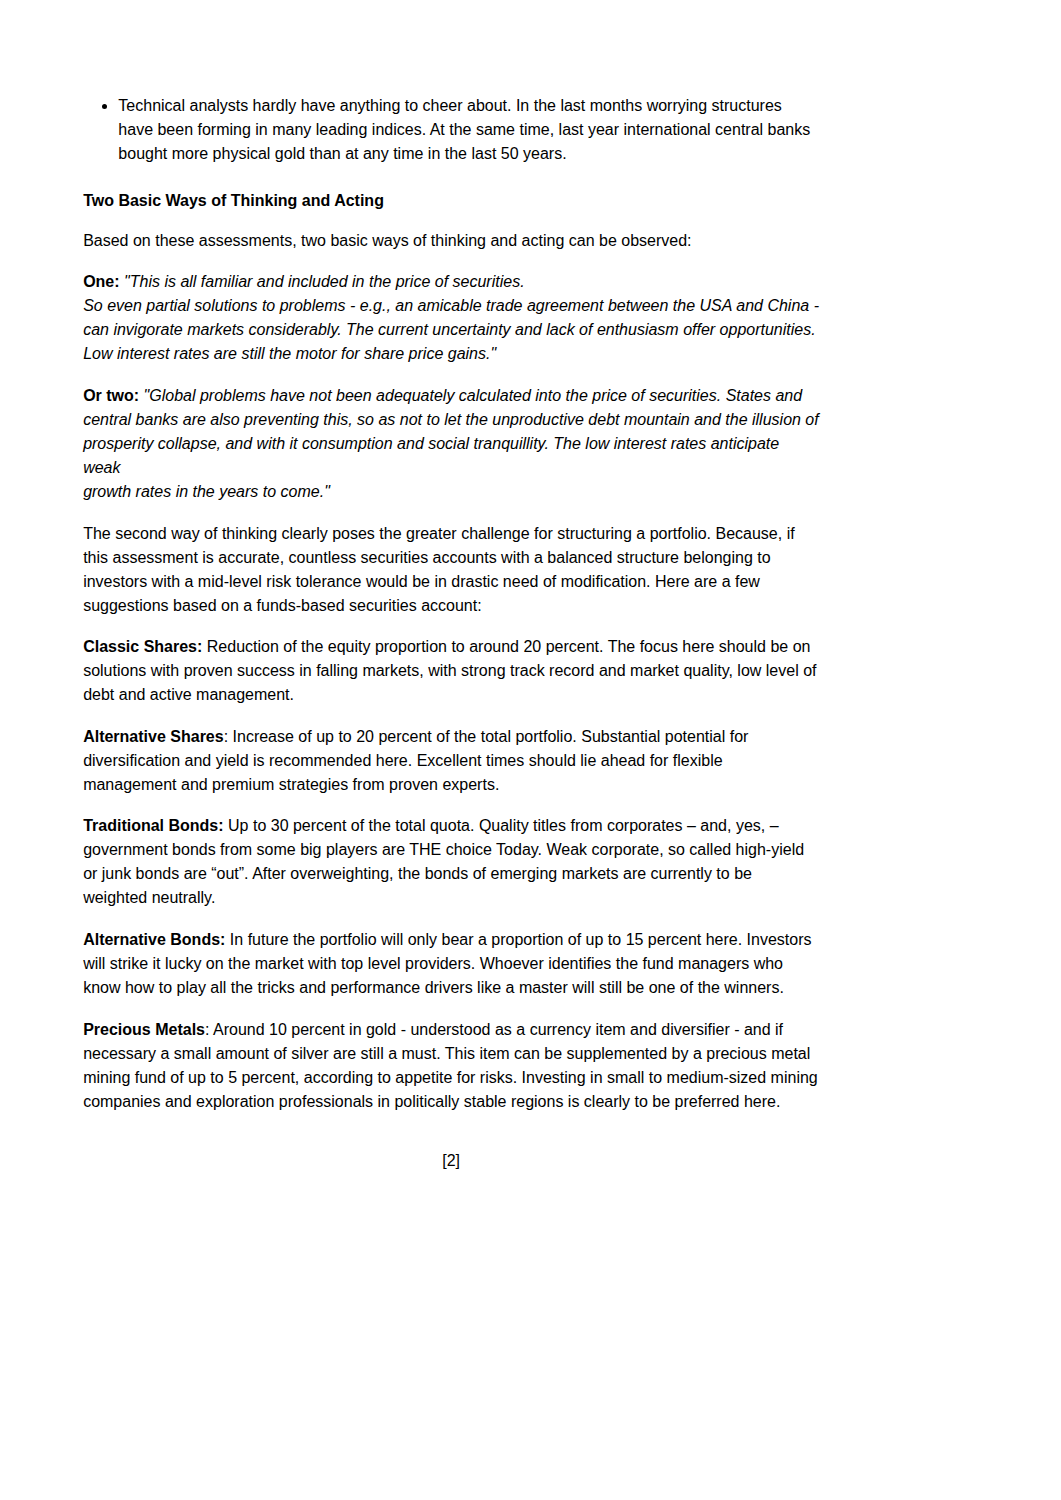Technical analysts hardly have anything to cheer about. In the last months worrying structures have been forming in many leading indices. At the same time, last year international central banks bought more physical gold than at any time in the last 50 years.
Two Basic Ways of Thinking and Acting
Based on these assessments, two basic ways of thinking and acting can be observed:
One: "This is all familiar and included in the price of securities.
So even partial solutions to problems - e.g., an amicable trade agreement between the USA and China - can invigorate markets considerably. The current uncertainty and lack of enthusiasm offer opportunities. Low interest rates are still the motor for share price gains."
Or two: "Global problems have not been adequately calculated into the price of securities. States and central banks are also preventing this, so as not to let the unproductive debt mountain and the illusion of prosperity collapse, and with it consumption and social tranquillity. The low interest rates anticipate weak
growth rates in the years to come."
The second way of thinking clearly poses the greater challenge for structuring a portfolio. Because, if this assessment is accurate, countless securities accounts with a balanced structure belonging to investors with a mid-level risk tolerance would be in drastic need of modification. Here are a few suggestions based on a funds-based securities account:
Classic Shares: Reduction of the equity proportion to around 20 percent. The focus here should be on solutions with proven success in falling markets, with strong track record and market quality, low level of debt and active management.
Alternative Shares: Increase of up to 20 percent of the total portfolio. Substantial potential for diversification and yield is recommended here. Excellent times should lie ahead for flexible management and premium strategies from proven experts.
Traditional Bonds: Up to 30 percent of the total quota. Quality titles from corporates – and, yes, – government bonds from some big players are THE choice Today. Weak corporate, so called high-yield or junk bonds are “out”. After overweighting, the bonds of emerging markets are currently to be weighted neutrally.
Alternative Bonds: In future the portfolio will only bear a proportion of up to 15 percent here. Investors will strike it lucky on the market with top level providers. Whoever identifies the fund managers who know how to play all the tricks and performance drivers like a master will still be one of the winners.
Precious Metals: Around 10 percent in gold - understood as a currency item and diversifier - and if necessary a small amount of silver are still a must. This item can be supplemented by a precious metal mining fund of up to 5 percent, according to appetite for risks. Investing in small to medium-sized mining companies and exploration professionals in politically stable regions is clearly to be preferred here.
[2]